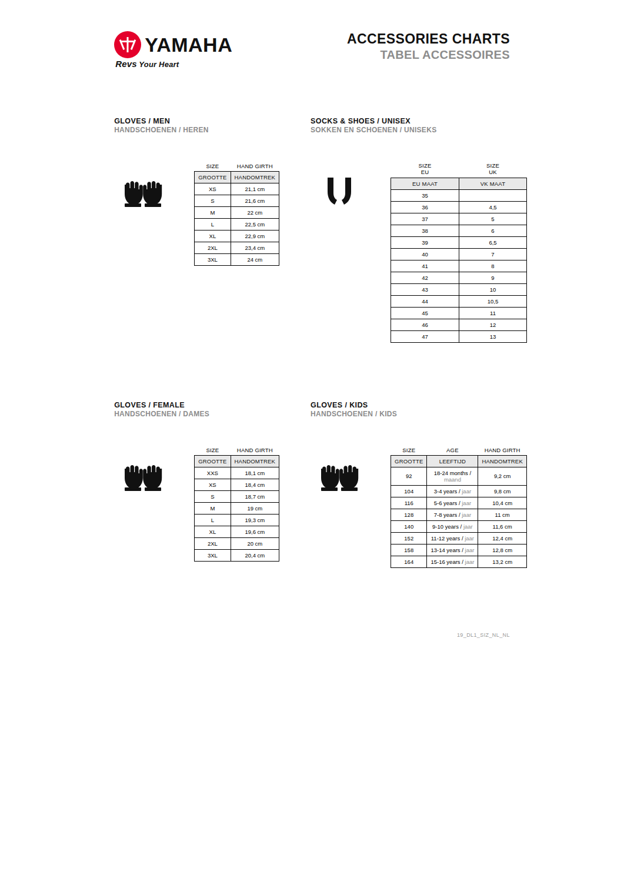YAMAHA
Revs Your Heart
ACCESSORIES CHARTS
TABEL ACCESSOIRES
GLOVES / MEN
HANDSCHOENEN / HEREN
| SIZE | HAND GIRTH |
| --- | --- |
| GROOTTE | HANDOMTREK |
| XS | 21,1 cm |
| S | 21,6 cm |
| M | 22 cm |
| L | 22,5 cm |
| XL | 22,9 cm |
| 2XL | 23,4 cm |
| 3XL | 24 cm |
SOCKS & SHOES / UNISEX
SOKKEN EN SCHOENEN / UNISEKS
| SIZE EU | SIZE UK |
| --- | --- |
| EU MAAT | VK MAAT |
| 35 | |
| 36 | 4,5 |
| 37 | 5 |
| 38 | 6 |
| 39 | 6,5 |
| 40 | 7 |
| 41 | 8 |
| 42 | 9 |
| 43 | 10 |
| 44 | 10,5 |
| 45 | 11 |
| 46 | 12 |
| 47 | 13 |
GLOVES / FEMALE
HANDSCHOENEN / DAMES
| SIZE | HAND GIRTH |
| --- | --- |
| GROOTTE | HANDOMTREK |
| XXS | 18,1 cm |
| XS | 18,4 cm |
| S | 18,7 cm |
| M | 19 cm |
| L | 19,3 cm |
| XL | 19,6 cm |
| 2XL | 20 cm |
| 3XL | 20,4 cm |
GLOVES / KIDS
HANDSCHOENEN / KIDS
| SIZE | AGE | HAND GIRTH |
| --- | --- | --- |
| GROOTTE | LEEFTIJD | HANDOMTREK |
| 92 | 18-24 months / maand | 9,2 cm |
| 104 | 3-4 years / jaar | 9,8 cm |
| 116 | 5-6 years / jaar | 10,4 cm |
| 128 | 7-8 years / jaar | 11 cm |
| 140 | 9-10 years / jaar | 11,6 cm |
| 152 | 11-12 years / jaar | 12,4 cm |
| 158 | 13-14 years / jaar | 12,8 cm |
| 164 | 15-16 years / jaar | 13,2 cm |
19_DL1_SIZ_NL_NL